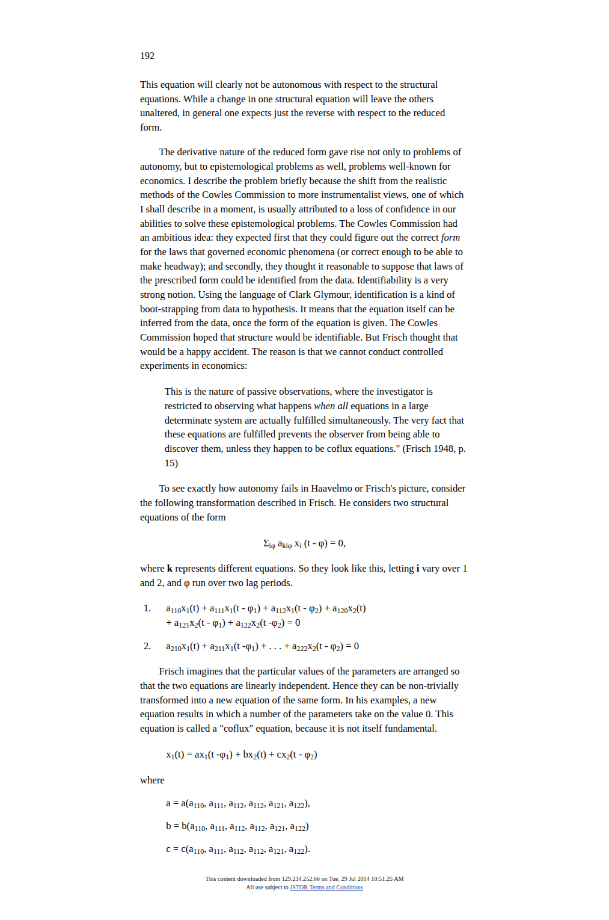192
This equation will clearly not be autonomous with respect to the structural equations. While a change in one structural equation will leave the others unaltered, in general one expects just the reverse with respect to the reduced form.
The derivative nature of the reduced form gave rise not only to problems of autonomy, but to epistemological problems as well, problems well-known for economics. I describe the problem briefly because the shift from the realistic methods of the Cowles Commission to more instrumentalist views, one of which I shall describe in a moment, is usually attributed to a loss of confidence in our abilities to solve these epistemological problems. The Cowles Commission had an ambitious idea: they expected first that they could figure out the correct form for the laws that governed economic phenomena (or correct enough to be able to make headway); and secondly, they thought it reasonable to suppose that laws of the prescribed form could be identified from the data. Identifiability is a very strong notion. Using the language of Clark Glymour, identification is a kind of boot-strapping from data to hypothesis. It means that the equation itself can be inferred from the data, once the form of the equation is given. The Cowles Commission hoped that structure would be identifiable. But Frisch thought that would be a happy accident. The reason is that we cannot conduct controlled experiments in economics:
This is the nature of passive observations, where the investigator is restricted to observing what happens when all equations in a large determinate system are actually fulfilled simultaneously. The very fact that these equations are fulfilled prevents the observer from being able to discover them, unless they happen to be coflux equations." (Frisch 1948, p. 15)
To see exactly how autonomy fails in Haavelmo or Frisch's picture, consider the following transformation described in Frisch. He considers two structural equations of the form
Σiφ akiφ xi (t - φ) = 0,
where k represents different equations. So they look like this, letting i vary over 1 and 2, and φ run over two lag periods.
1. a110x1(t) + a111x1(t - φ1) + a112x1(t - φ2) + a120x2(t)
+ a121x2(t - φ1) + a122x2(t -φ2) = 0
2. a210x1(t) + a211x1(t -φ1) + . . . + a222x2(t - φ2) = 0
Frisch imagines that the particular values of the parameters are arranged so that the two equations are linearly independent. Hence they can be non-trivially transformed into a new equation of the same form. In his examples, a new equation results in which a number of the parameters take on the value 0. This equation is called a "coflux" equation, because it is not itself fundamental.
x1(t) = ax1(t -φ1) + bx2(t) + cx2(t - φ2)
where
a = a(a110, a111, a112, a112, a121, a122),
b = b(a110, a111, a112, a112, a121, a122)
c = c(a110, a111, a112, a112, a121, a122).
This content downloaded from 129.234.252.66 on Tue, 29 Jul 2014 10:51:25 AM
All use subject to JSTOR Terms and Conditions